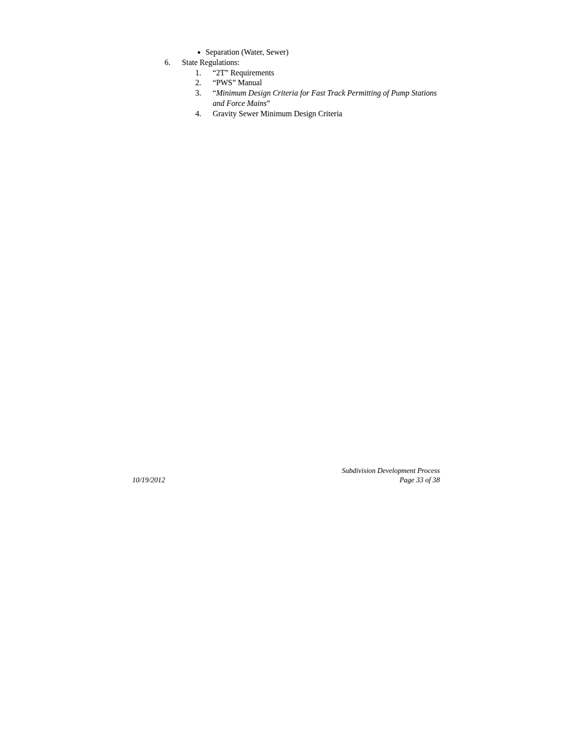Separation (Water, Sewer)
State Regulations:
“2T” Requirements
“PWS” Manual
“Minimum Design Criteria for Fast Track Permitting of Pump Stations and Force Mains”
Gravity Sewer Minimum Design Criteria
10/19/2012
Subdivision Development Process
Page 33 of 38